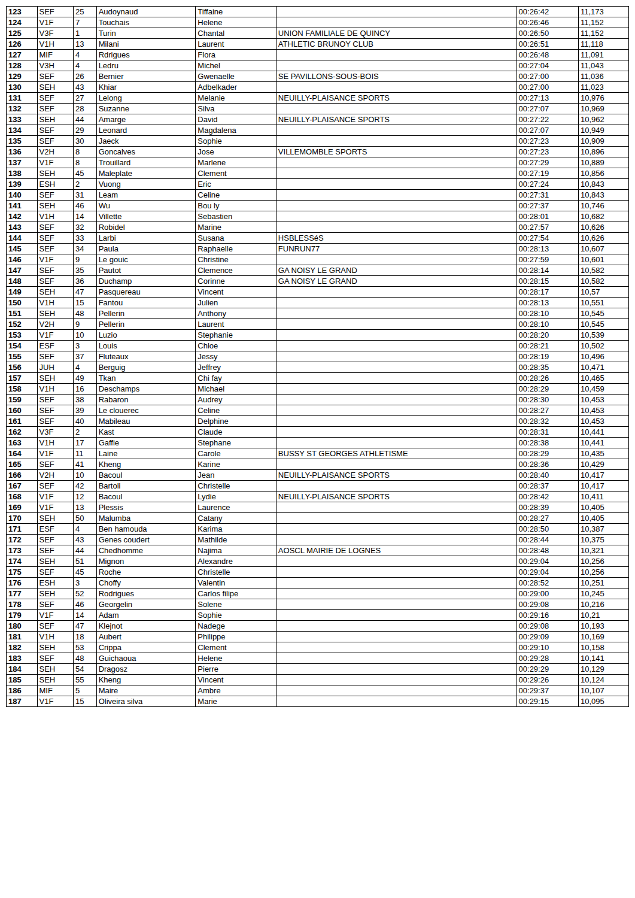| 123 | SEF | 25 | Audoynaud | Tiffaine | | 00:26:42 | 11,173 |
| 124 | V1F | 7 | Touchais | Helene | | 00:26:46 | 11,152 |
| 125 | V3F | 1 | Turin | Chantal | UNION FAMILIALE DE QUINCY | 00:26:50 | 11,152 |
| 126 | V1H | 13 | Milani | Laurent | ATHLETIC BRUNOY CLUB | 00:26:51 | 11,118 |
| 127 | MIF | 4 | Rdrigues | Flora | | 00:26:48 | 11,091 |
| 128 | V3H | 4 | Ledru | Michel | | 00:27:04 | 11,043 |
| 129 | SEF | 26 | Bernier | Gwenaelle | SE PAVILLONS-SOUS-BOIS | 00:27:00 | 11,036 |
| 130 | SEH | 43 | Khiar | Adbelkader | | 00:27:00 | 11,023 |
| 131 | SEF | 27 | Lelong | Melanie | NEUILLY-PLAISANCE SPORTS | 00:27:13 | 10,976 |
| 132 | SEF | 28 | Suzanne | Silva | | 00:27:07 | 10,969 |
| 133 | SEH | 44 | Amarge | David | NEUILLY-PLAISANCE SPORTS | 00:27:22 | 10,962 |
| 134 | SEF | 29 | Leonard | Magdalena | | 00:27:07 | 10,949 |
| 135 | SEF | 30 | Jaeck | Sophie | | 00:27:23 | 10,909 |
| 136 | V2H | 8 | Goncalves | Jose | VILLEMOMBLE SPORTS | 00:27:23 | 10,896 |
| 137 | V1F | 8 | Trouillard | Marlene | | 00:27:29 | 10,889 |
| 138 | SEH | 45 | Maleplate | Clement | | 00:27:19 | 10,856 |
| 139 | ESH | 2 | Vuong | Eric | | 00:27:24 | 10,843 |
| 140 | SEF | 31 | Leam | Celine | | 00:27:31 | 10,843 |
| 141 | SEH | 46 | Wu | Bou ly | | 00:27:37 | 10,746 |
| 142 | V1H | 14 | Villette | Sebastien | | 00:28:01 | 10,682 |
| 143 | SEF | 32 | Robidel | Marine | | 00:27:57 | 10,626 |
| 144 | SEF | 33 | Larbi | Susana | HSBLESSéS | 00:27:54 | 10,626 |
| 145 | SEF | 34 | Paula | Raphaelle | FUNRUN77 | 00:28:13 | 10,607 |
| 146 | V1F | 9 | Le gouic | Christine | | 00:27:59 | 10,601 |
| 147 | SEF | 35 | Pautot | Clemence | GA NOISY LE GRAND | 00:28:14 | 10,582 |
| 148 | SEF | 36 | Duchamp | Corinne | GA NOISY LE GRAND | 00:28:15 | 10,582 |
| 149 | SEH | 47 | Pasquereau | Vincent | | 00:28:17 | 10,57 |
| 150 | V1H | 15 | Fantou | Julien | | 00:28:13 | 10,551 |
| 151 | SEH | 48 | Pellerin | Anthony | | 00:28:10 | 10,545 |
| 152 | V2H | 9 | Pellerin | Laurent | | 00:28:10 | 10,545 |
| 153 | V1F | 10 | Luzio | Stephanie | | 00:28:20 | 10,539 |
| 154 | ESF | 3 | Louis | Chloe | | 00:28:21 | 10,502 |
| 155 | SEF | 37 | Fluteaux | Jessy | | 00:28:19 | 10,496 |
| 156 | JUH | 4 | Berguig | Jeffrey | | 00:28:35 | 10,471 |
| 157 | SEH | 49 | Tkan | Chi fay | | 00:28:26 | 10,465 |
| 158 | V1H | 16 | Deschamps | Michael | | 00:28:29 | 10,459 |
| 159 | SEF | 38 | Rabaron | Audrey | | 00:28:30 | 10,453 |
| 160 | SEF | 39 | Le clouerec | Celine | | 00:28:27 | 10,453 |
| 161 | SEF | 40 | Mabileau | Delphine | | 00:28:32 | 10,453 |
| 162 | V3F | 2 | Kast | Claude | | 00:28:31 | 10,441 |
| 163 | V1H | 17 | Gaffie | Stephane | | 00:28:38 | 10,441 |
| 164 | V1F | 11 | Laine | Carole | BUSSY ST GEORGES ATHLETISME | 00:28:29 | 10,435 |
| 165 | SEF | 41 | Kheng | Karine | | 00:28:36 | 10,429 |
| 166 | V2H | 10 | Bacoul | Jean | NEUILLY-PLAISANCE SPORTS | 00:28:40 | 10,417 |
| 167 | SEF | 42 | Bartoli | Christelle | | 00:28:37 | 10,417 |
| 168 | V1F | 12 | Bacoul | Lydie | NEUILLY-PLAISANCE SPORTS | 00:28:42 | 10,411 |
| 169 | V1F | 13 | Plessis | Laurence | | 00:28:39 | 10,405 |
| 170 | SEH | 50 | Malumba | Catany | | 00:28:27 | 10,405 |
| 171 | ESF | 4 | Ben hamouda | Karima | | 00:28:50 | 10,387 |
| 172 | SEF | 43 | Genes coudert | Mathilde | | 00:28:44 | 10,375 |
| 173 | SEF | 44 | Chedhomme | Najima | AOSCL MAIRIE DE LOGNES | 00:28:48 | 10,321 |
| 174 | SEH | 51 | Mignon | Alexandre | | 00:29:04 | 10,256 |
| 175 | SEF | 45 | Roche | Christelle | | 00:29:04 | 10,256 |
| 176 | ESH | 3 | Choffy | Valentin | | 00:28:52 | 10,251 |
| 177 | SEH | 52 | Rodrigues | Carlos filipe | | 00:29:00 | 10,245 |
| 178 | SEF | 46 | Georgelin | Solene | | 00:29:08 | 10,216 |
| 179 | V1F | 14 | Adam | Sophie | | 00:29:16 | 10,21 |
| 180 | SEF | 47 | Klejnot | Nadege | | 00:29:08 | 10,193 |
| 181 | V1H | 18 | Aubert | Philippe | | 00:29:09 | 10,169 |
| 182 | SEH | 53 | Crippa | Clement | | 00:29:10 | 10,158 |
| 183 | SEF | 48 | Guichaoua | Helene | | 00:29:28 | 10,141 |
| 184 | SEH | 54 | Dragosz | Pierre | | 00:29:29 | 10,129 |
| 185 | SEH | 55 | Kheng | Vincent | | 00:29:26 | 10,124 |
| 186 | MIF | 5 | Maire | Ambre | | 00:29:37 | 10,107 |
| 187 | V1F | 15 | Oliveira silva | Marie | | 00:29:15 | 10,095 |